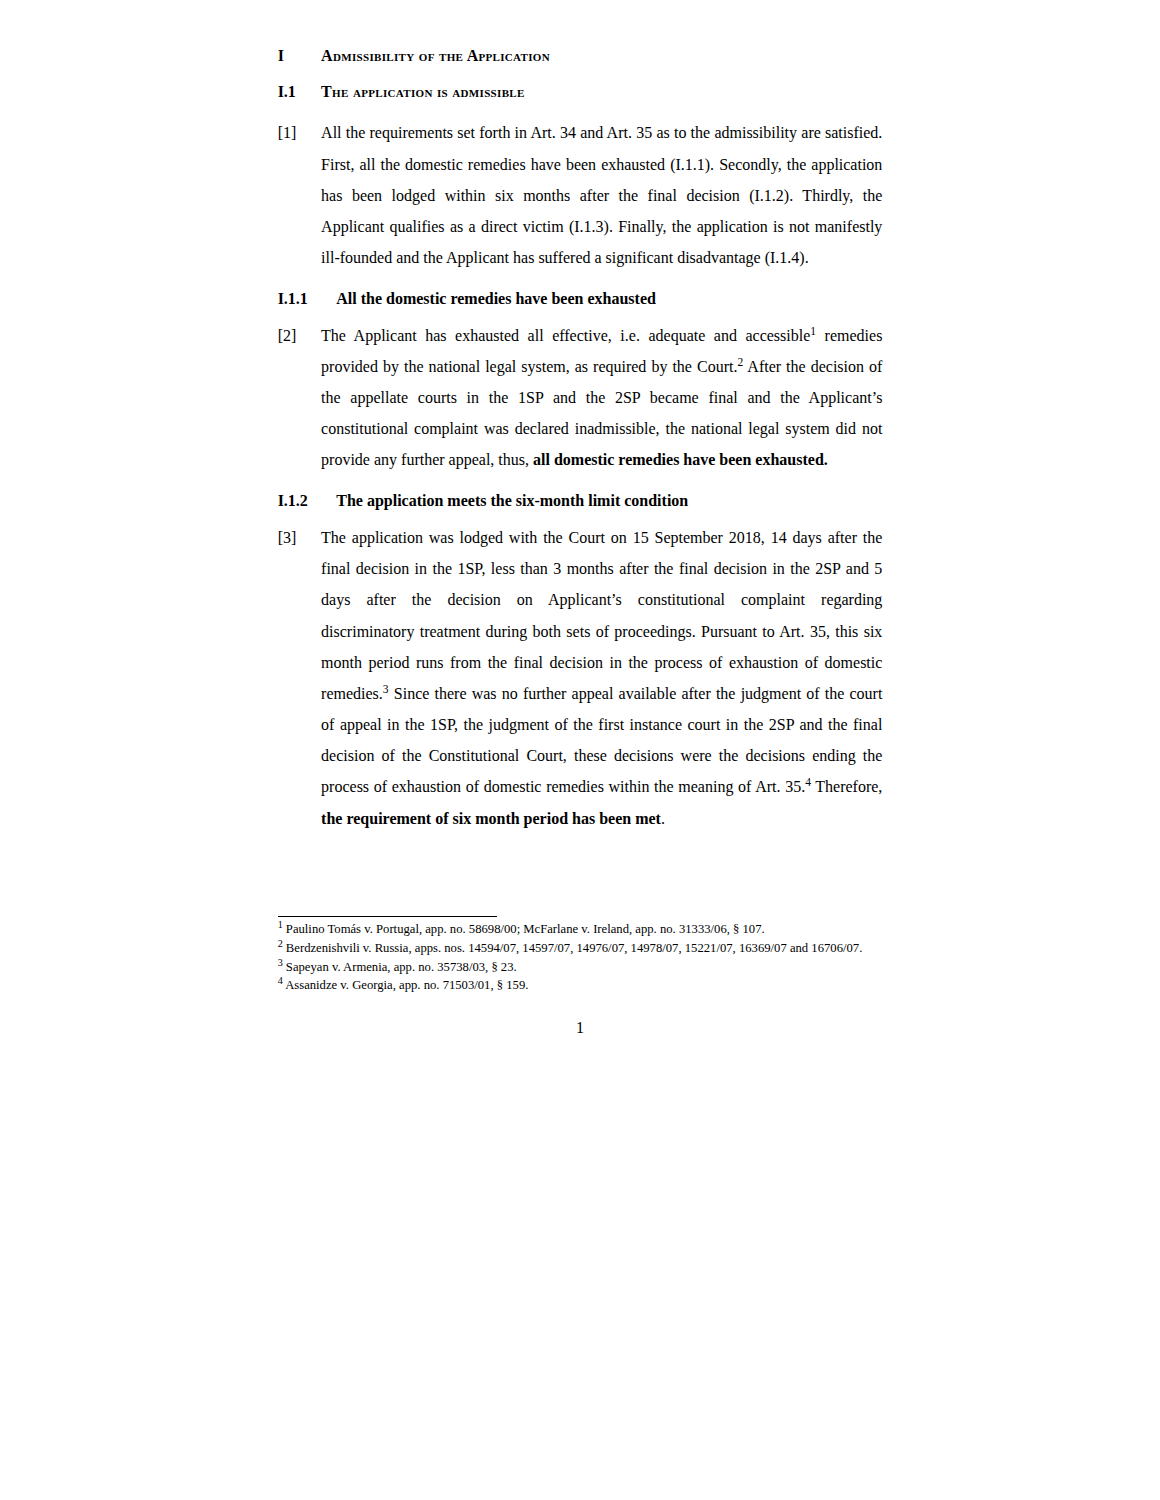IAdmissibility of the Application
I.1 The application is admissible
[1] All the requirements set forth in Art. 34 and Art. 35 as to the admissibility are satisfied. First, all the domestic remedies have been exhausted (I.1.1). Secondly, the application has been lodged within six months after the final decision (I.1.2). Thirdly, the Applicant qualifies as a direct victim (I.1.3). Finally, the application is not manifestly ill-founded and the Applicant has suffered a significant disadvantage (I.1.4).
I.1.1 All the domestic remedies have been exhausted
[2] The Applicant has exhausted all effective, i.e. adequate and accessible1 remedies provided by the national legal system, as required by the Court.2 After the decision of the appellate courts in the 1SP and the 2SP became final and the Applicant’s constitutional complaint was declared inadmissible, the national legal system did not provide any further appeal, thus, all domestic remedies have been exhausted.
I.1.2 The application meets the six-month limit condition
[3] The application was lodged with the Court on 15 September 2018, 14 days after the final decision in the 1SP, less than 3 months after the final decision in the 2SP and 5 days after the decision on Applicant’s constitutional complaint regarding discriminatory treatment during both sets of proceedings. Pursuant to Art. 35, this six month period runs from the final decision in the process of exhaustion of domestic remedies.3 Since there was no further appeal available after the judgment of the court of appeal in the 1SP, the judgment of the first instance court in the 2SP and the final decision of the Constitutional Court, these decisions were the decisions ending the process of exhaustion of domestic remedies within the meaning of Art. 35.4 Therefore, the requirement of six month period has been met.
1 Paulino Tomás v. Portugal, app. no. 58698/00; McFarlane v. Ireland, app. no. 31333/06, § 107.
2 Berdzenishvili v. Russia, apps. nos. 14594/07, 14597/07, 14976/07, 14978/07, 15221/07, 16369/07 and 16706/07.
3 Sapeyan v. Armenia, app. no. 35738/03, § 23.
4 Assanidze v. Georgia, app. no. 71503/01, § 159.
1